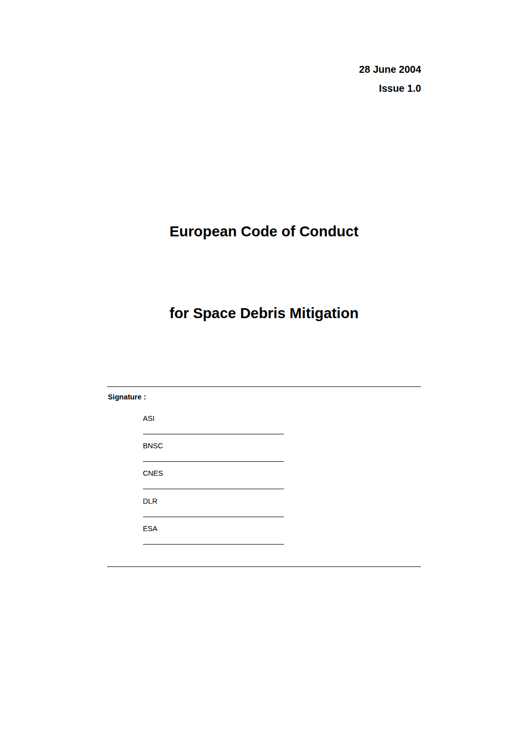28 June 2004
Issue 1.0
European Code of Conduct
for Space Debris Mitigation
Signature :
ASI
BNSC
CNES
DLR
ESA